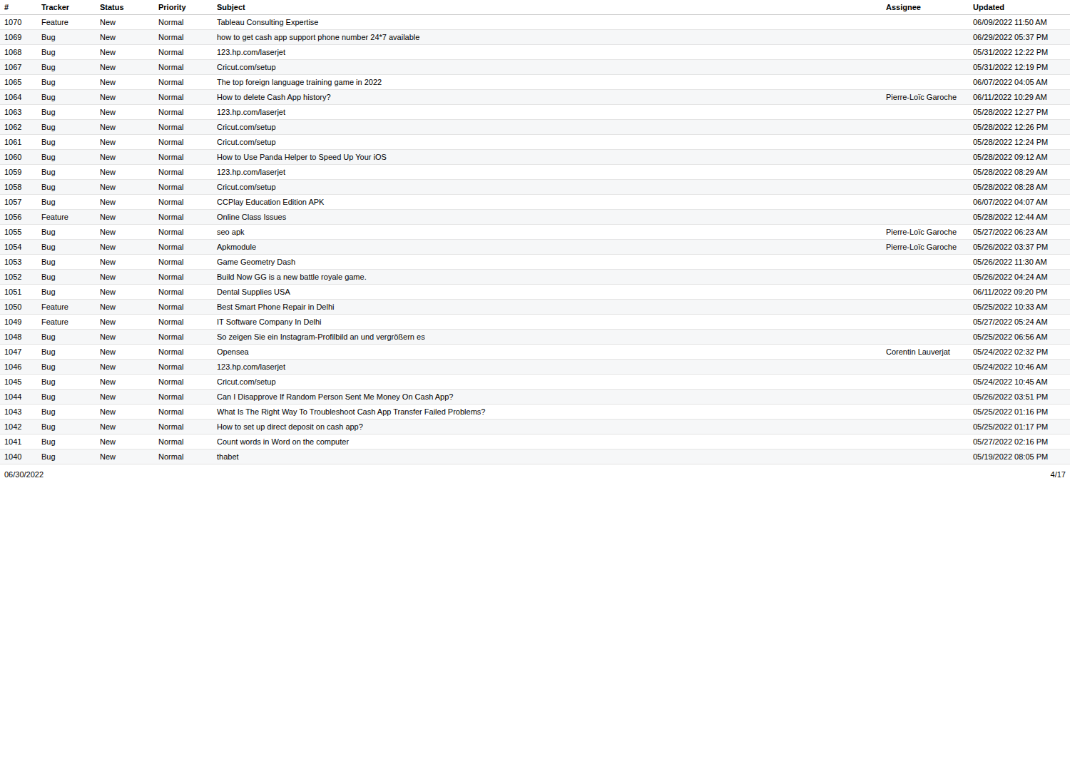| # | Tracker | Status | Priority | Subject | Assignee | Updated |
| --- | --- | --- | --- | --- | --- | --- |
| 1070 | Feature | New | Normal | Tableau Consulting Expertise | | 06/09/2022 11:50 AM |
| 1069 | Bug | New | Normal | how to get cash app support phone number 24*7 available | | 06/29/2022 05:37 PM |
| 1068 | Bug | New | Normal | 123.hp.com/laserjet | | 05/31/2022 12:22 PM |
| 1067 | Bug | New | Normal | Cricut.com/setup | | 05/31/2022 12:19 PM |
| 1065 | Bug | New | Normal | The top foreign language training game in 2022 | | 06/07/2022 04:05 AM |
| 1064 | Bug | New | Normal | How to delete Cash App history? | Pierre-Loïc Garoche | 06/11/2022 10:29 AM |
| 1063 | Bug | New | Normal | 123.hp.com/laserjet | | 05/28/2022 12:27 PM |
| 1062 | Bug | New | Normal | Cricut.com/setup | | 05/28/2022 12:26 PM |
| 1061 | Bug | New | Normal | Cricut.com/setup | | 05/28/2022 12:24 PM |
| 1060 | Bug | New | Normal | How to Use Panda Helper to Speed Up Your iOS | | 05/28/2022 09:12 AM |
| 1059 | Bug | New | Normal | 123.hp.com/laserjet | | 05/28/2022 08:29 AM |
| 1058 | Bug | New | Normal | Cricut.com/setup | | 05/28/2022 08:28 AM |
| 1057 | Bug | New | Normal | CCPlay Education Edition APK | | 06/07/2022 04:07 AM |
| 1056 | Feature | New | Normal | Online Class Issues | | 05/28/2022 12:44 AM |
| 1055 | Bug | New | Normal | seo apk | Pierre-Loïc Garoche | 05/27/2022 06:23 AM |
| 1054 | Bug | New | Normal | Apkmodule | Pierre-Loïc Garoche | 05/26/2022 03:37 PM |
| 1053 | Bug | New | Normal | Game Geometry Dash | | 05/26/2022 11:30 AM |
| 1052 | Bug | New | Normal | Build Now GG is a new battle royale game. | | 05/26/2022 04:24 AM |
| 1051 | Bug | New | Normal | Dental Supplies USA | | 06/11/2022 09:20 PM |
| 1050 | Feature | New | Normal | Best Smart Phone Repair in Delhi | | 05/25/2022 10:33 AM |
| 1049 | Feature | New | Normal | IT Software Company In Delhi | | 05/27/2022 05:24 AM |
| 1048 | Bug | New | Normal | So zeigen Sie ein Instagram-Profilbild an und vergrößern es | | 05/25/2022 06:56 AM |
| 1047 | Bug | New | Normal | Opensea | Corentin Lauverjat | 05/24/2022 02:32 PM |
| 1046 | Bug | New | Normal | 123.hp.com/laserjet | | 05/24/2022 10:46 AM |
| 1045 | Bug | New | Normal | Cricut.com/setup | | 05/24/2022 10:45 AM |
| 1044 | Bug | New | Normal | Can I Disapprove If Random Person Sent Me Money On Cash App? | | 05/26/2022 03:51 PM |
| 1043 | Bug | New | Normal | What Is The Right Way To Troubleshoot Cash App Transfer Failed Problems? | | 05/25/2022 01:16 PM |
| 1042 | Bug | New | Normal | How to set up direct deposit on cash app? | | 05/25/2022 01:17 PM |
| 1041 | Bug | New | Normal | Count words in Word on the computer | | 05/27/2022 02:16 PM |
| 1040 | Bug | New | Normal | thabet | | 05/19/2022 08:05 PM |
| 06/30/2022 | 4/17 |